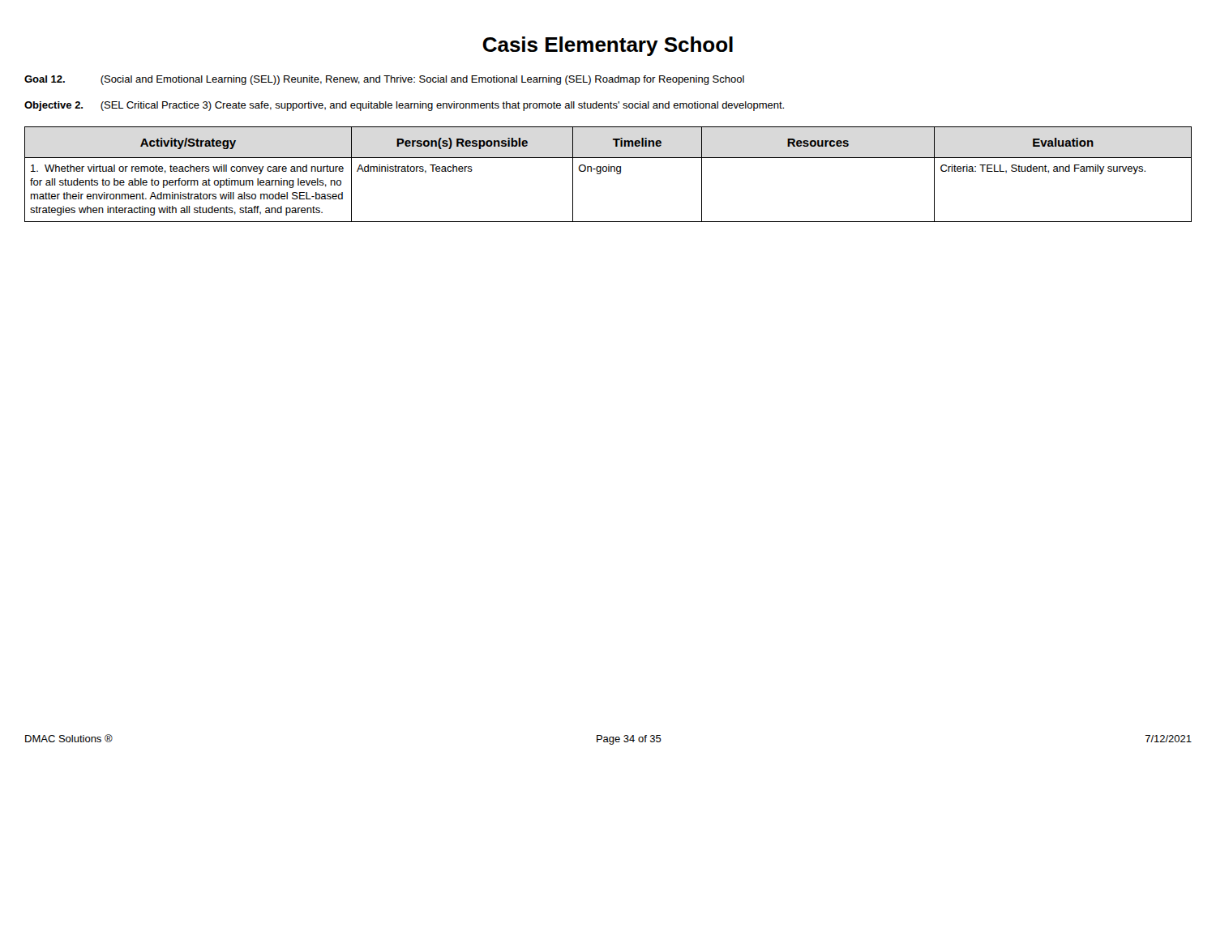Casis Elementary School
Goal 12. (Social and Emotional Learning (SEL)) Reunite, Renew, and Thrive: Social and Emotional Learning (SEL) Roadmap for Reopening School
Objective 2. (SEL Critical Practice 3) Create safe, supportive, and equitable learning environments that promote all students' social and emotional development.
| Activity/Strategy | Person(s) Responsible | Timeline | Resources | Evaluation |
| --- | --- | --- | --- | --- |
| 1. Whether virtual or remote, teachers will convey care and nurture for all students to be able to perform at optimum learning levels, no matter their environment. Administrators will also model SEL-based strategies when interacting with all students, staff, and parents. | Administrators, Teachers | On-going | | Criteria: TELL, Student, and Family surveys. |
DMAC Solutions ® Page 34 of 35 7/12/2021